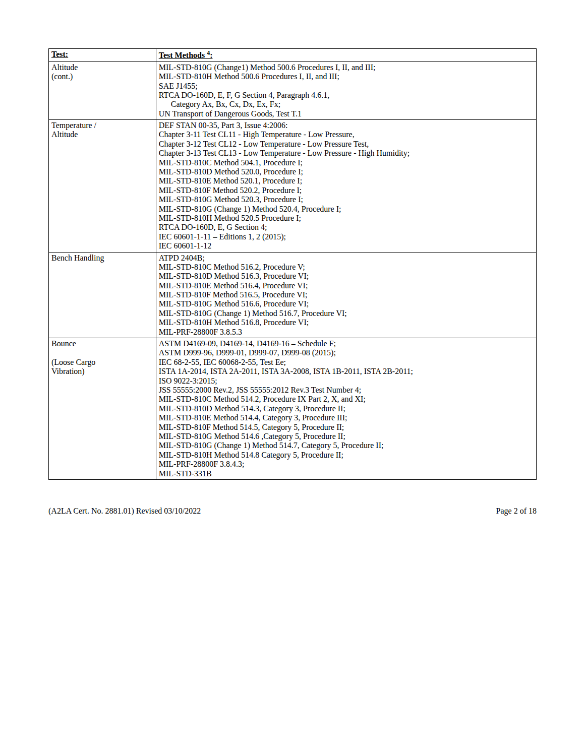| Test: | Test Methods 4 : |
| --- | --- |
| Altitude (cont.) | MIL-STD-810G (Change1) Method 500.6 Procedures I, II, and III; MIL-STD-810H Method 500.6 Procedures I, II, and III; SAE J1455; RTCA DO-160D, E, F, G Section 4, Paragraph 4.6.1, Category Ax, Bx, Cx, Dx, Ex, Fx; UN Transport of Dangerous Goods, Test T.1 |
| Temperature / Altitude | DEF STAN 00-35, Part 3, Issue 4:2006: Chapter 3-11 Test CL11 - High Temperature - Low Pressure, Chapter 3-12 Test CL12 - Low Temperature - Low Pressure Test, Chapter 3-13 Test CL13 - Low Temperature - Low Pressure - High Humidity; MIL-STD-810C Method 504.1, Procedure I; MIL-STD-810D Method 520.0, Procedure I; MIL-STD-810E Method 520.1, Procedure I; MIL-STD-810F Method 520.2, Procedure I; MIL-STD-810G Method 520.3, Procedure I; MIL-STD-810G (Change 1) Method 520.4, Procedure I; MIL-STD-810H Method 520.5 Procedure I; RTCA DO-160D, E, G Section 4; IEC 60601-1-11 – Editions 1, 2 (2015); IEC 60601-1-12 |
| Bench Handling | ATPD 2404B; MIL-STD-810C Method 516.2, Procedure V; MIL-STD-810D Method 516.3, Procedure VI; MIL-STD-810E Method 516.4, Procedure VI; MIL-STD-810F Method 516.5, Procedure VI; MIL-STD-810G Method 516.6, Procedure VI; MIL-STD-810G (Change 1) Method 516.7, Procedure VI; MIL-STD-810H Method 516.8, Procedure VI; MIL-PRF-28800F 3.8.5.3 |
| Bounce (Loose Cargo Vibration) | ASTM D4169-09, D4169-14, D4169-16 – Schedule F; ASTM D999-96, D999-01, D999-07, D999-08 (2015); IEC 68-2-55, IEC 60068-2-55, Test Ee; ISTA 1A-2014, ISTA 2A-2011, ISTA 3A-2008, ISTA 1B-2011, ISTA 2B-2011; ISO 9022-3:2015; JSS 55555:2000 Rev.2, JSS 55555:2012 Rev.3 Test Number 4; MIL-STD-810C Method 514.2, Procedure IX Part 2, X, and XI; MIL-STD-810D Method 514.3, Category 3, Procedure II; MIL-STD-810E Method 514.4, Category 3, Procedure III; MIL-STD-810F Method 514.5, Category 5, Procedure II; MIL-STD-810G Method 514.6 ,Category 5, Procedure II; MIL-STD-810G (Change 1) Method 514.7, Category 5, Procedure II; MIL-STD-810H Method 514.8 Category 5, Procedure II; MIL-PRF-28800F 3.8.4.3; MIL-STD-331B |
(A2LA Cert. No. 2881.01) Revised 03/10/2022
  Page 2 of 18